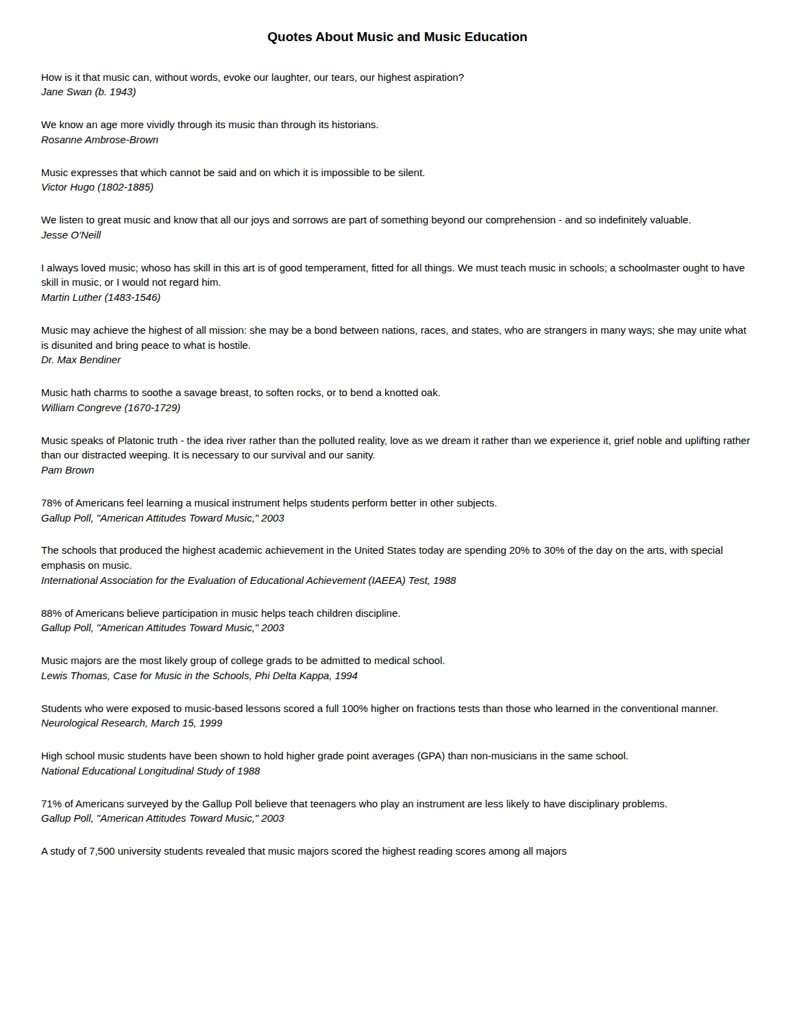Quotes About Music and Music Education
How is it that music can, without words, evoke our laughter, our tears, our highest aspiration?
Jane Swan (b. 1943)
We know an age more vividly through its music than through its historians.
Rosanne Ambrose-Brown
Music expresses that which cannot be said and on which it is impossible to be silent.
Victor Hugo (1802-1885)
We listen to great music and know that all our joys and sorrows are part of something beyond our comprehension - and so indefinitely valuable.
Jesse O'Neill
I always loved music; whoso has skill in this art is of good temperament, fitted for all things. We must teach music in schools; a schoolmaster ought to have skill in music, or I would not regard him.
Martin Luther (1483-1546)
Music may achieve the highest of all mission: she may be a bond between nations, races, and states, who are strangers in many ways; she may unite what is disunited and bring peace to what is hostile.
Dr. Max Bendiner
Music hath charms to soothe a savage breast, to soften rocks, or to bend a knotted oak.
William Congreve (1670-1729)
Music speaks of Platonic truth - the idea river rather than the polluted reality, love as we dream it rather than we experience it, grief noble and uplifting rather than our distracted weeping. It is necessary to our survival and our sanity.
Pam Brown
78% of Americans feel learning a musical instrument helps students perform better in other subjects.
Gallup Poll, "American Attitudes Toward Music," 2003
The schools that produced the highest academic achievement in the United States today are spending 20% to 30% of the day on the arts, with special emphasis on music.
International Association for the Evaluation of Educational Achievement (IAEEA) Test, 1988
88% of Americans believe participation in music helps teach children discipline.
Gallup Poll, "American Attitudes Toward Music," 2003
Music majors are the most likely group of college grads to be admitted to medical school.
Lewis Thomas, Case for Music in the Schools, Phi Delta Kappa, 1994
Students who were exposed to music-based lessons scored a full 100% higher on fractions tests than those who learned in the conventional manner.
Neurological Research, March 15, 1999
High school music students have been shown to hold higher grade point averages (GPA) than non-musicians in the same school.
National Educational Longitudinal Study of 1988
71% of Americans surveyed by the Gallup Poll believe that teenagers who play an instrument are less likely to have disciplinary problems.
Gallup Poll, "American Attitudes Toward Music," 2003
A study of 7,500 university students revealed that music majors scored the highest reading scores among all majors